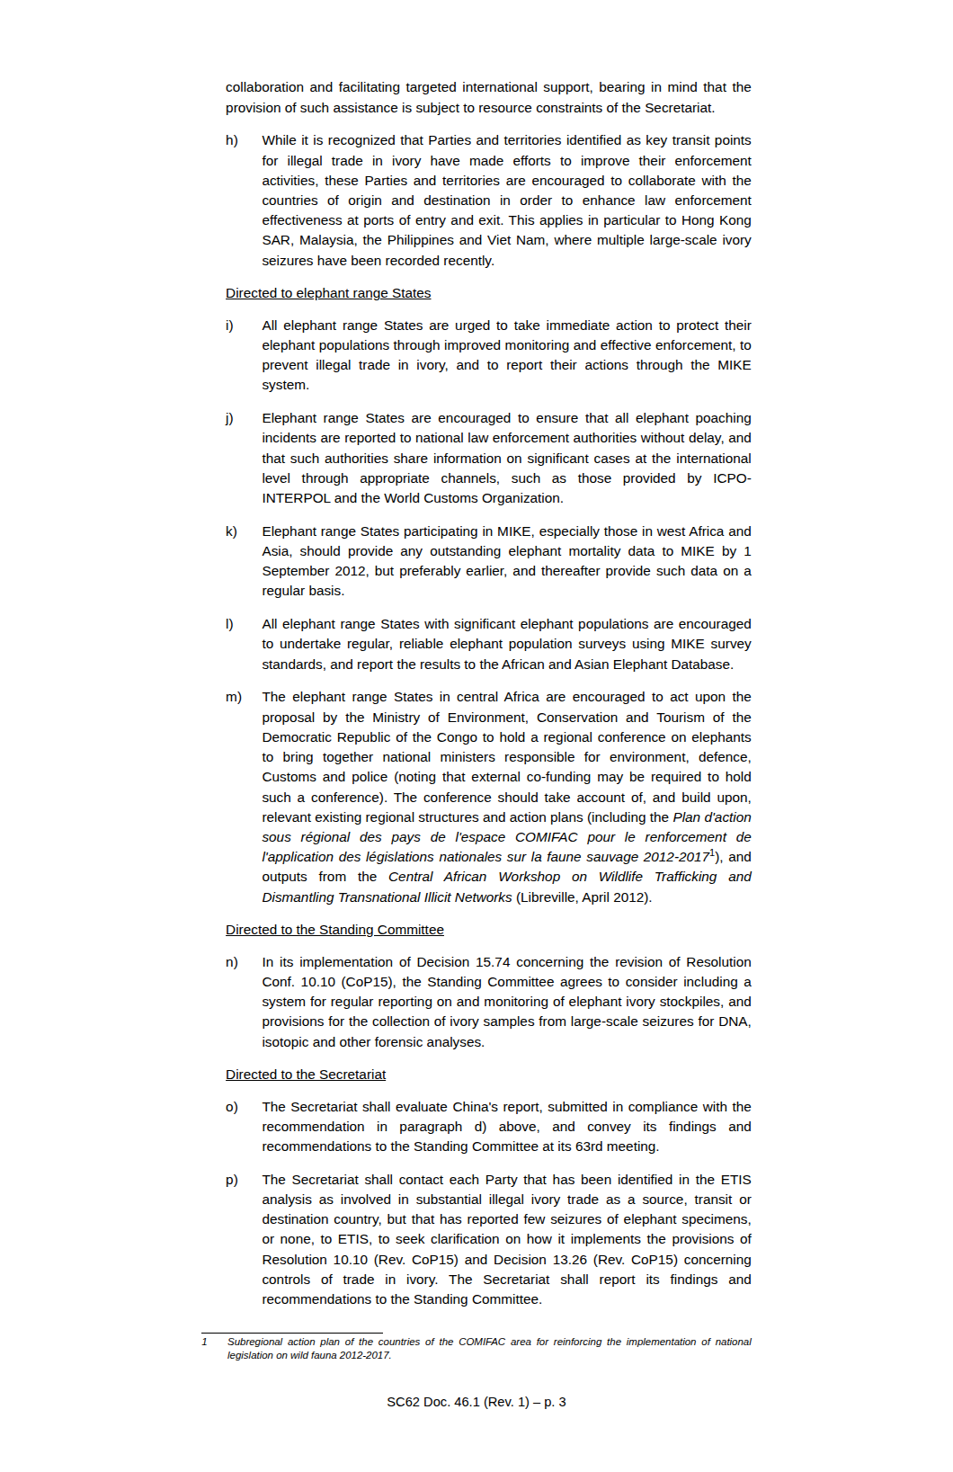collaboration and facilitating targeted international support, bearing in mind that the provision of such assistance is subject to resource constraints of the Secretariat.
h)
While it is recognized that Parties and territories identified as key transit points for illegal trade in ivory have made efforts to improve their enforcement activities, these Parties and territories are encouraged to collaborate with the countries of origin and destination in order to enhance law enforcement effectiveness at ports of entry and exit. This applies in particular to Hong Kong SAR, Malaysia, the Philippines and Viet Nam, where multiple large-scale ivory seizures have been recorded recently.
Directed to elephant range States
i)
All elephant range States are urged to take immediate action to protect their elephant populations through improved monitoring and effective enforcement, to prevent illegal trade in ivory, and to report their actions through the MIKE system.
j)
Elephant range States are encouraged to ensure that all elephant poaching incidents are reported to national law enforcement authorities without delay, and that such authorities share information on significant cases at the international level through appropriate channels, such as those provided by ICPO-INTERPOL and the World Customs Organization.
k)
Elephant range States participating in MIKE, especially those in west Africa and Asia, should provide any outstanding elephant mortality data to MIKE by 1 September 2012, but preferably earlier, and thereafter provide such data on a regular basis.
l)
All elephant range States with significant elephant populations are encouraged to undertake regular, reliable elephant population surveys using MIKE survey standards, and report the results to the African and Asian Elephant Database.
m)
The elephant range States in central Africa are encouraged to act upon the proposal by the Ministry of Environment, Conservation and Tourism of the Democratic Republic of the Congo to hold a regional conference on elephants to bring together national ministers responsible for environment, defence, Customs and police (noting that external co-funding may be required to hold such a conference). The conference should take account of, and build upon, relevant existing regional structures and action plans (including the Plan d'action sous régional des pays de l'espace COMIFAC pour le renforcement de l'application des législations nationales sur la faune sauvage 2012-20171), and outputs from the Central African Workshop on Wildlife Trafficking and Dismantling Transnational Illicit Networks (Libreville, April 2012).
Directed to the Standing Committee
n)
In its implementation of Decision 15.74 concerning the revision of Resolution Conf. 10.10 (CoP15), the Standing Committee agrees to consider including a system for regular reporting on and monitoring of elephant ivory stockpiles, and provisions for the collection of ivory samples from large-scale seizures for DNA, isotopic and other forensic analyses.
Directed to the Secretariat
o)
The Secretariat shall evaluate China's report, submitted in compliance with the recommendation in paragraph d) above, and convey its findings and recommendations to the Standing Committee at its 63rd meeting.
p)
The Secretariat shall contact each Party that has been identified in the ETIS analysis as involved in substantial illegal ivory trade as a source, transit or destination country, but that has reported few seizures of elephant specimens, or none, to ETIS, to seek clarification on how it implements the provisions of Resolution 10.10 (Rev. CoP15) and Decision 13.26 (Rev. CoP15) concerning controls of trade in ivory. The Secretariat shall report its findings and recommendations to the Standing Committee.
1
Subregional action plan of the countries of the COMIFAC area for reinforcing the implementation of national legislation on wild fauna 2012-2017.
SC62 Doc. 46.1 (Rev. 1) – p. 3